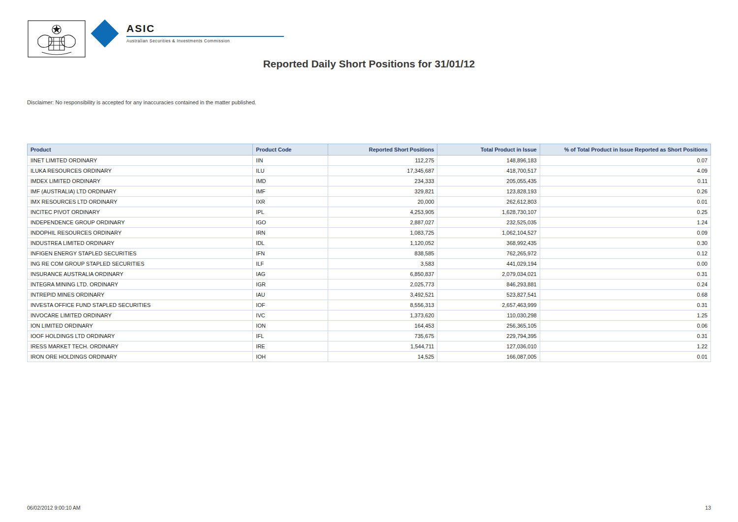ASIC
Australian Securities & Investments Commission
Reported Daily Short Positions for 31/01/12
Disclaimer: No responsibility is accepted for any inaccuracies contained in the matter published.
| Product | Product Code | Reported Short Positions | Total Product in Issue | % of Total Product in Issue Reported as Short Positions |
| --- | --- | --- | --- | --- |
| IINET LIMITED ORDINARY | IIN | 112,275 | 148,896,183 | 0.07 |
| ILUKA RESOURCES ORDINARY | ILU | 17,345,687 | 418,700,517 | 4.09 |
| IMDEX LIMITED ORDINARY | IMD | 234,333 | 205,055,435 | 0.11 |
| IMF (AUSTRALIA) LTD ORDINARY | IMF | 329,821 | 123,828,193 | 0.26 |
| IMX RESOURCES LTD ORDINARY | IXR | 20,000 | 262,612,803 | 0.01 |
| INCITEC PIVOT ORDINARY | IPL | 4,253,905 | 1,628,730,107 | 0.25 |
| INDEPENDENCE GROUP ORDINARY | IGO | 2,887,027 | 232,525,035 | 1.24 |
| INDOPHIL RESOURCES ORDINARY | IRN | 1,083,725 | 1,062,104,527 | 0.09 |
| INDUSTREA LIMITED ORDINARY | IDL | 1,120,052 | 368,992,435 | 0.30 |
| INFIGEN ENERGY STAPLED SECURITIES | IFN | 838,585 | 762,265,972 | 0.12 |
| ING RE COM GROUP STAPLED SECURITIES | ILF | 3,583 | 441,029,194 | 0.00 |
| INSURANCE AUSTRALIA ORDINARY | IAG | 6,850,837 | 2,079,034,021 | 0.31 |
| INTEGRA MINING LTD. ORDINARY | IGR | 2,025,773 | 846,293,881 | 0.24 |
| INTREPID MINES ORDINARY | IAU | 3,492,521 | 523,827,541 | 0.68 |
| INVESTA OFFICE FUND STAPLED SECURITIES | IOF | 8,556,313 | 2,657,463,999 | 0.31 |
| INVOCARE LIMITED ORDINARY | IVC | 1,373,620 | 110,030,298 | 1.25 |
| ION LIMITED ORDINARY | ION | 164,453 | 256,365,105 | 0.06 |
| IOOF HOLDINGS LTD ORDINARY | IFL | 735,675 | 229,794,395 | 0.31 |
| IRESS MARKET TECH. ORDINARY | IRE | 1,544,711 | 127,036,010 | 1.22 |
| IRON ORE HOLDINGS ORDINARY | IOH | 14,525 | 166,087,005 | 0.01 |
06/02/2012 9:00:10 AM 13